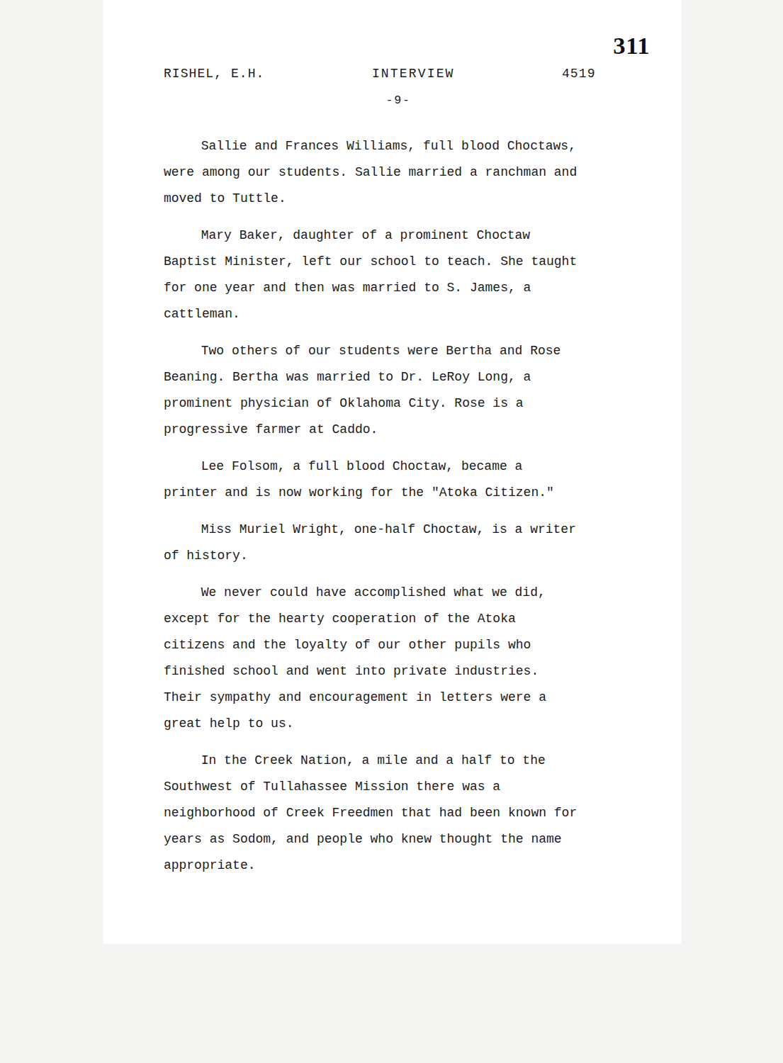311
RISHEL, E.H. INTERVIEW 4519
-9-
Sallie and Frances Williams, full blood Choctaws, were among our students. Sallie married a ranchman and moved to Tuttle.
Mary Baker, daughter of a prominent Choctaw Baptist Minister, left our school to teach. She taught for one year and then was married to S. James, a cattleman.
Two others of our students were Bertha and Rose Beaning. Bertha was married to Dr. LeRoy Long, a prominent physician of Oklahoma City. Rose is a progressive farmer at Caddo.
Lee Folsom, a full blood Choctaw, became a printer and is now working for the "Atoka Citizen."
Miss Muriel Wright, one-half Choctaw, is a writer of history.
We never could have accomplished what we did, except for the hearty cooperation of the Atoka citizens and the loyalty of our other pupils who finished school and went into private industries. Their sympathy and encouragement in letters were a great help to us.
In the Creek Nation, a mile and a half to the Southwest of Tullahassee Mission there was a neighborhood of Creek Freedmen that had been known for years as Sodom, and people who knew thought the name appropriate.